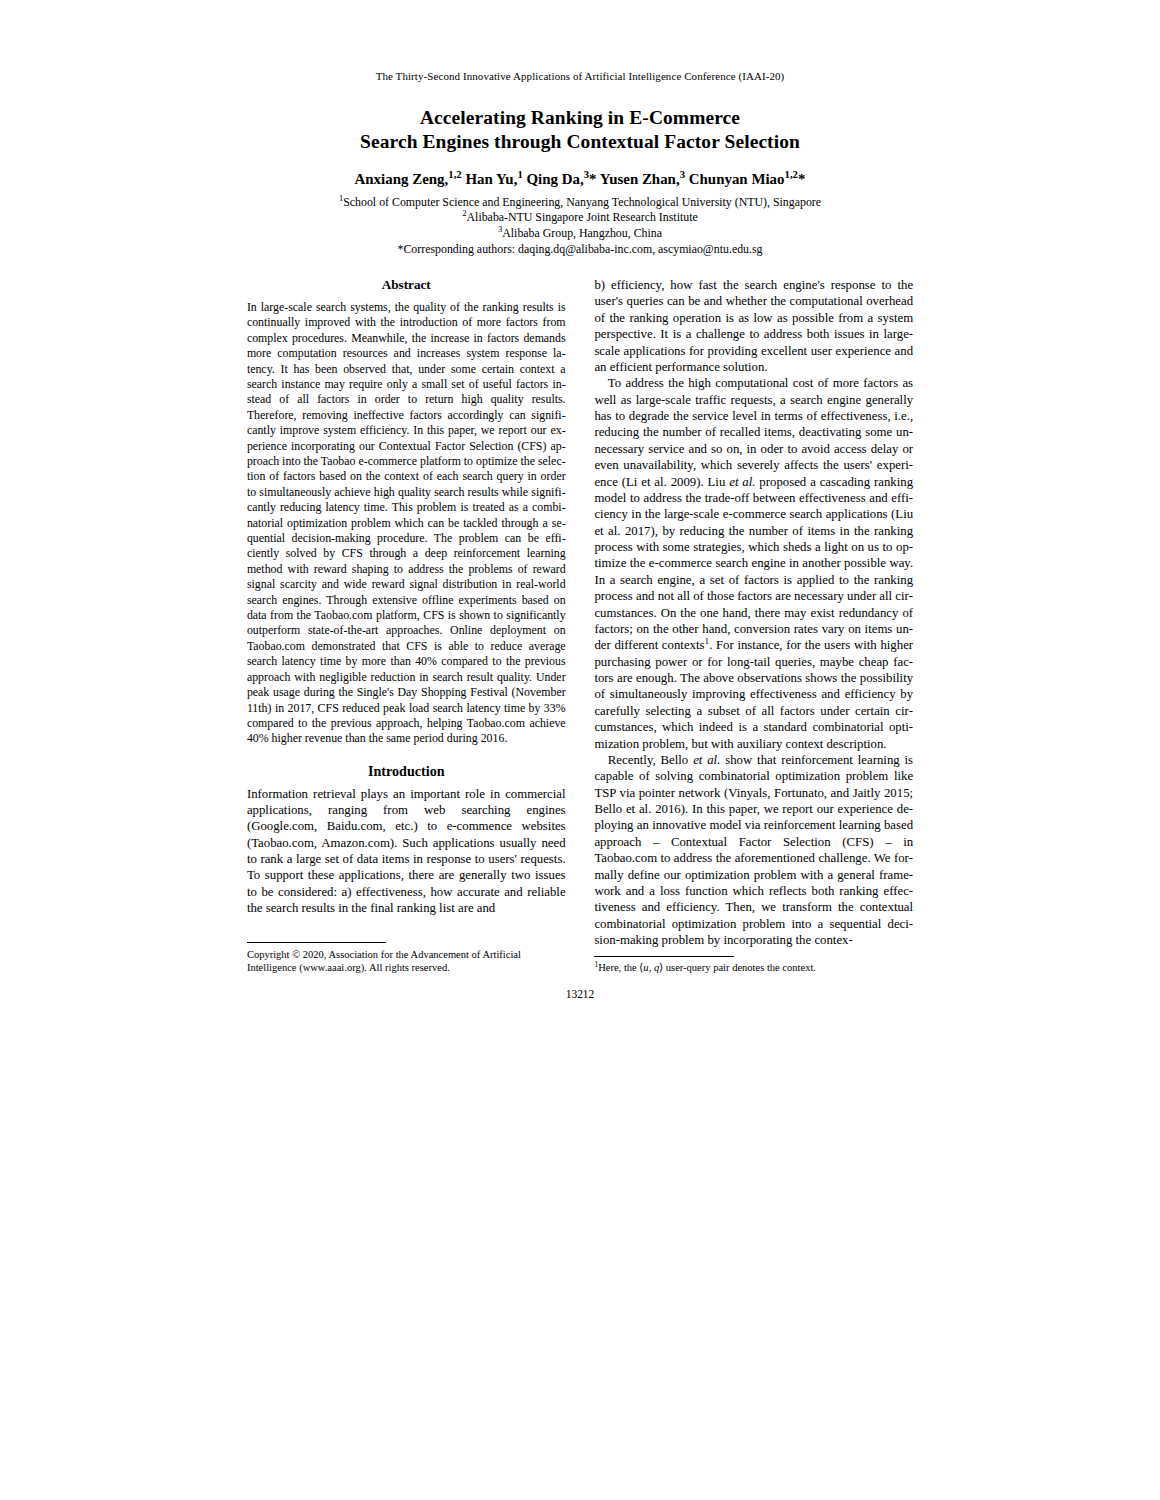The Thirty-Second Innovative Applications of Artificial Intelligence Conference (IAAI-20)
Accelerating Ranking in E-Commerce
Search Engines through Contextual Factor Selection
Anxiang Zeng,1,2 Han Yu,1 Qing Da,3* Yusen Zhan,3 Chunyan Miao1,2*
1School of Computer Science and Engineering, Nanyang Technological University (NTU), Singapore
2Alibaba-NTU Singapore Joint Research Institute
3Alibaba Group, Hangzhou, China
*Corresponding authors: daqing.dq@alibaba-inc.com, ascymiao@ntu.edu.sg
Abstract
In large-scale search systems, the quality of the ranking results is continually improved with the introduction of more factors from complex procedures. Meanwhile, the increase in factors demands more computation resources and increases system response latency. It has been observed that, under some certain context a search instance may require only a small set of useful factors instead of all factors in order to return high quality results. Therefore, removing ineffective factors accordingly can significantly improve system efficiency. In this paper, we report our experience incorporating our Contextual Factor Selection (CFS) approach into the Taobao e-commerce platform to optimize the selection of factors based on the context of each search query in order to simultaneously achieve high quality search results while significantly reducing latency time. This problem is treated as a combinatorial optimization problem which can be tackled through a sequential decision-making procedure. The problem can be efficiently solved by CFS through a deep reinforcement learning method with reward shaping to address the problems of reward signal scarcity and wide reward signal distribution in real-world search engines. Through extensive offline experiments based on data from the Taobao.com platform, CFS is shown to significantly outperform state-of-the-art approaches. Online deployment on Taobao.com demonstrated that CFS is able to reduce average search latency time by more than 40% compared to the previous approach with negligible reduction in search result quality. Under peak usage during the Single's Day Shopping Festival (November 11th) in 2017, CFS reduced peak load search latency time by 33% compared to the previous approach, helping Taobao.com achieve 40% higher revenue than the same period during 2016.
Introduction
Information retrieval plays an important role in commercial applications, ranging from web searching engines (Google.com, Baidu.com, etc.) to e-commence websites (Taobao.com, Amazon.com). Such applications usually need to rank a large set of data items in response to users' requests. To support these applications, there are generally two issues to be considered: a) effectiveness, how accurate and reliable the search results in the final ranking list are and
Copyright © 2020, Association for the Advancement of Artificial Intelligence (www.aaai.org). All rights reserved.
b) efficiency, how fast the search engine's response to the user's queries can be and whether the computational overhead of the ranking operation is as low as possible from a system perspective. It is a challenge to address both issues in large-scale applications for providing excellent user experience and an efficient performance solution.
To address the high computational cost of more factors as well as large-scale traffic requests, a search engine generally has to degrade the service level in terms of effectiveness, i.e., reducing the number of recalled items, deactivating some unnecessary service and so on, in oder to avoid access delay or even unavailability, which severely affects the users' experience (Li et al. 2009). Liu et al. proposed a cascading ranking model to address the trade-off between effectiveness and efficiency in the large-scale e-commerce search applications (Liu et al. 2017), by reducing the number of items in the ranking process with some strategies, which sheds a light on us to optimize the e-commerce search engine in another possible way. In a search engine, a set of factors is applied to the ranking process and not all of those factors are necessary under all circumstances. On the one hand, there may exist redundancy of factors; on the other hand, conversion rates vary on items under different contexts1. For instance, for the users with higher purchasing power or for long-tail queries, maybe cheap factors are enough. The above observations shows the possibility of simultaneously improving effectiveness and efficiency by carefully selecting a subset of all factors under certain circumstances, which indeed is a standard combinatorial optimization problem, but with auxiliary context description.
Recently, Bello et al. show that reinforcement learning is capable of solving combinatorial optimization problem like TSP via pointer network (Vinyals, Fortunato, and Jaitly 2015; Bello et al. 2016). In this paper, we report our experience deploying an innovative model via reinforcement learning based approach – Contextual Factor Selection (CFS) – in Taobao.com to address the aforementioned challenge. We formally define our optimization problem with a general framework and a loss function which reflects both ranking effectiveness and efficiency. Then, we transform the contextual combinatorial optimization problem into a sequential decision-making problem by incorporating the contex-
1Here, the ⟨u, q⟩ user-query pair denotes the context.
13212